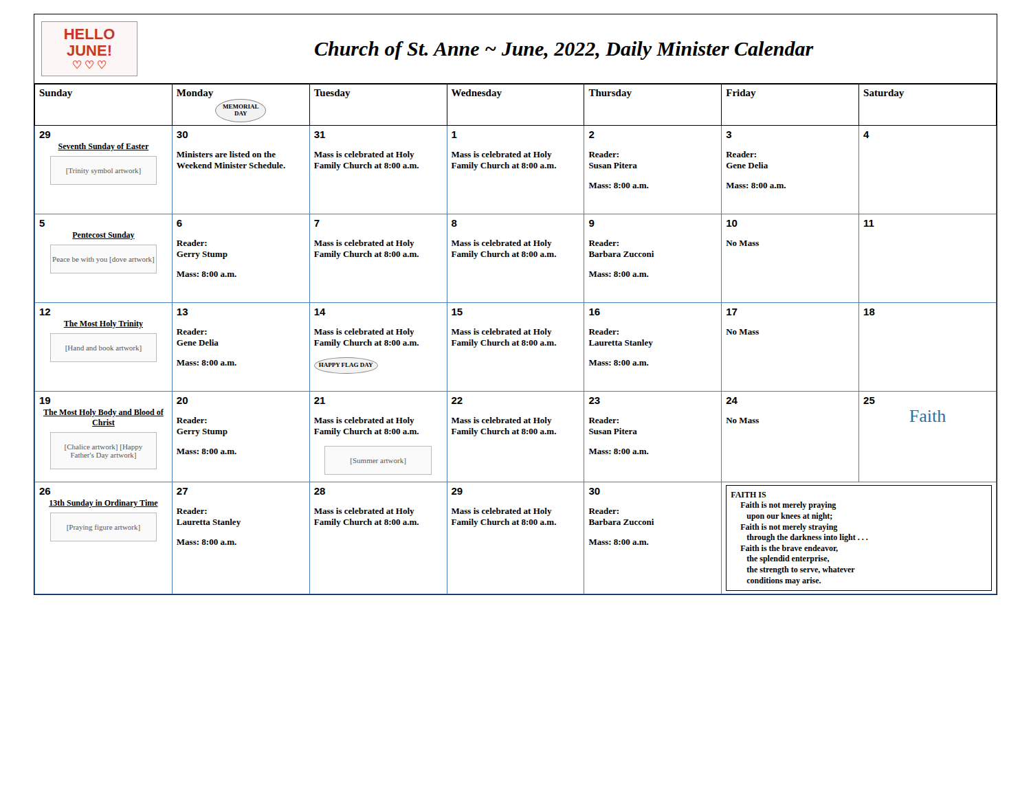HELLO
JUNE!
♡ ♡ ♡
Church of St. Anne ~ June, 2022, Daily Minister Calendar
| Sunday | Monday MEMORIAL DAY | Tuesday | Wednesday | Thursday | Friday | Saturday |
| --- | --- | --- | --- | --- | --- | --- |
| 29 Seventh Sunday of Easter [Trinity symbol artwork] | 30 Ministers are listed on the Weekend Minister Schedule. | 31 Mass is celebrated at Holy Family Church at 8:00 a.m. | 1 Mass is celebrated at Holy Family Church at 8:00 a.m. | 2 Reader: Susan Pitera Mass: 8:00 a.m. | 3 Reader: Gene Delia Mass: 8:00 a.m. | 4 |
| 5 Pentecost Sunday Peace be with you [dove artwork] | 6 Reader: Gerry Stump Mass: 8:00 a.m. | 7 Mass is celebrated at Holy Family Church at 8:00 a.m. | 8 Mass is celebrated at Holy Family Church at 8:00 a.m. | 9 Reader: Barbara Zucconi Mass: 8:00 a.m. | 10 No Mass | 11 |
| 12 The Most Holy Trinity [Hand and book artwork] | 13 Reader: Gene Delia Mass: 8:00 a.m. | 14 Mass is celebrated at Holy Family Church at 8:00 a.m. HAPPY FLAG DAY | 15 Mass is celebrated at Holy Family Church at 8:00 a.m. | 16 Reader: Lauretta Stanley Mass: 8:00 a.m. | 17 No Mass | 18 |
| 19 The Most Holy Body and Blood of Christ [Chalice artwork] [Happy Father's Day artwork] | 20 Reader: Gerry Stump Mass: 8:00 a.m. | 21 Mass is celebrated at Holy Family Church at 8:00 a.m. [Summer artwork] | 22 Mass is celebrated at Holy Family Church at 8:00 a.m. | 23 Reader: Susan Pitera Mass: 8:00 a.m. | 24 No Mass | 25 Faith |
| 26 13th Sunday in Ordinary Time [Praying figure artwork] | 27 Reader: Lauretta Stanley Mass: 8:00 a.m. | 28 Mass is celebrated at Holy Family Church at 8:00 a.m. | 29 Mass is celebrated at Holy Family Church at 8:00 a.m. | 30 Reader: Barbara Zucconi Mass: 8:00 a.m. | FAITH IS Faith is not merely praying upon our knees at night; Faith is not merely straying through the darkness into light . . . Faith is the brave endeavor, the splendid enterprise, the strength to serve, whatever conditions may arise. |